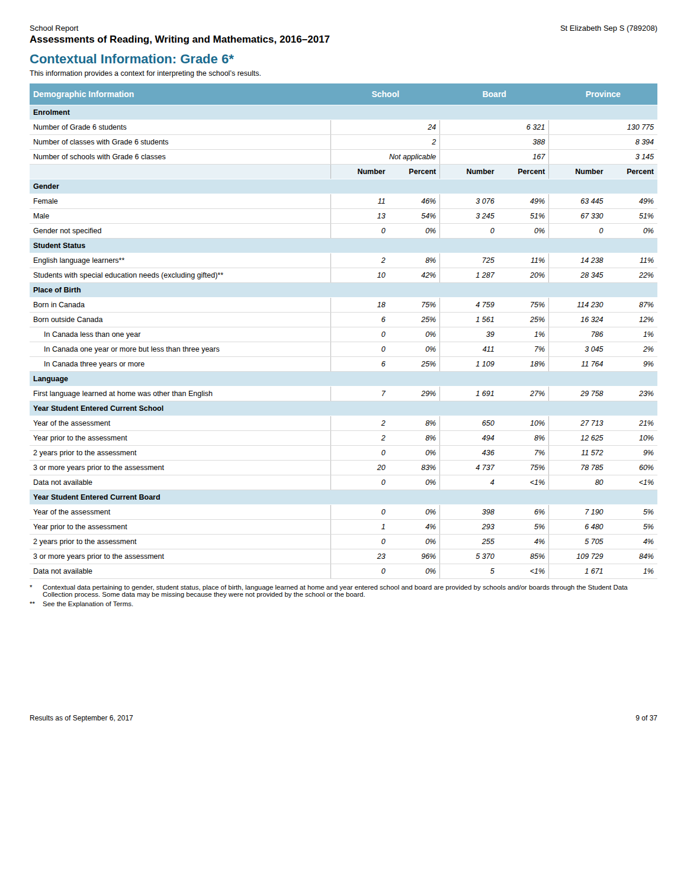School Report
St Elizabeth Sep S (789208)
Assessments of Reading, Writing and Mathematics, 2016–2017
Contextual Information: Grade 6*
This information provides a context for interpreting the school’s results.
| Demographic Information | School | Board | Province |
| --- | --- | --- | --- |
| Enrolment |
| Number of Grade 6 students | 24 | 6 321 | 130 775 |
| Number of classes with Grade 6 students | 2 | 388 | 8 394 |
| Number of schools with Grade 6 classes | Not applicable | 167 | 3 145 |
| | Number | Percent | Number | Percent | Number | Percent |
| Gender |
| Female | 11 | 46% | 3 076 | 49% | 63 445 | 49% |
| Male | 13 | 54% | 3 245 | 51% | 67 330 | 51% |
| Gender not specified | 0 | 0% | 0 | 0% | 0 | 0% |
| Student Status |
| English language learners** | 2 | 8% | 725 | 11% | 14 238 | 11% |
| Students with special education needs (excluding gifted)** | 10 | 42% | 1 287 | 20% | 28 345 | 22% |
| Place of Birth |
| Born in Canada | 18 | 75% | 4 759 | 75% | 114 230 | 87% |
| Born outside Canada | 6 | 25% | 1 561 | 25% | 16 324 | 12% |
| In Canada less than one year | 0 | 0% | 39 | 1% | 786 | 1% |
| In Canada one year or more but less than three years | 0 | 0% | 411 | 7% | 3 045 | 2% |
| In Canada three years or more | 6 | 25% | 1 109 | 18% | 11 764 | 9% |
| Language |
| First language learned at home was other than English | 7 | 29% | 1 691 | 27% | 29 758 | 23% |
| Year Student Entered Current School |
| Year of the assessment | 2 | 8% | 650 | 10% | 27 713 | 21% |
| Year prior to the assessment | 2 | 8% | 494 | 8% | 12 625 | 10% |
| 2 years prior to the assessment | 0 | 0% | 436 | 7% | 11 572 | 9% |
| 3 or more years prior to the assessment | 20 | 83% | 4 737 | 75% | 78 785 | 60% |
| Data not available | 0 | 0% | 4 | <1% | 80 | <1% |
| Year Student Entered Current Board |
| Year of the assessment | 0 | 0% | 398 | 6% | 7 190 | 5% |
| Year prior to the assessment | 1 | 4% | 293 | 5% | 6 480 | 5% |
| 2 years prior to the assessment | 0 | 0% | 255 | 4% | 5 705 | 4% |
| 3 or more years prior to the assessment | 23 | 96% | 5 370 | 85% | 109 729 | 84% |
| Data not available | 0 | 0% | 5 | <1% | 1 671 | 1% |
* Contextual data pertaining to gender, student status, place of birth, language learned at home and year entered school and board are provided by schools and/or boards through the Student Data Collection process. Some data may be missing because they were not provided by the school or the board.
** See the Explanation of Terms.
Results as of September 6, 2017
9 of 37